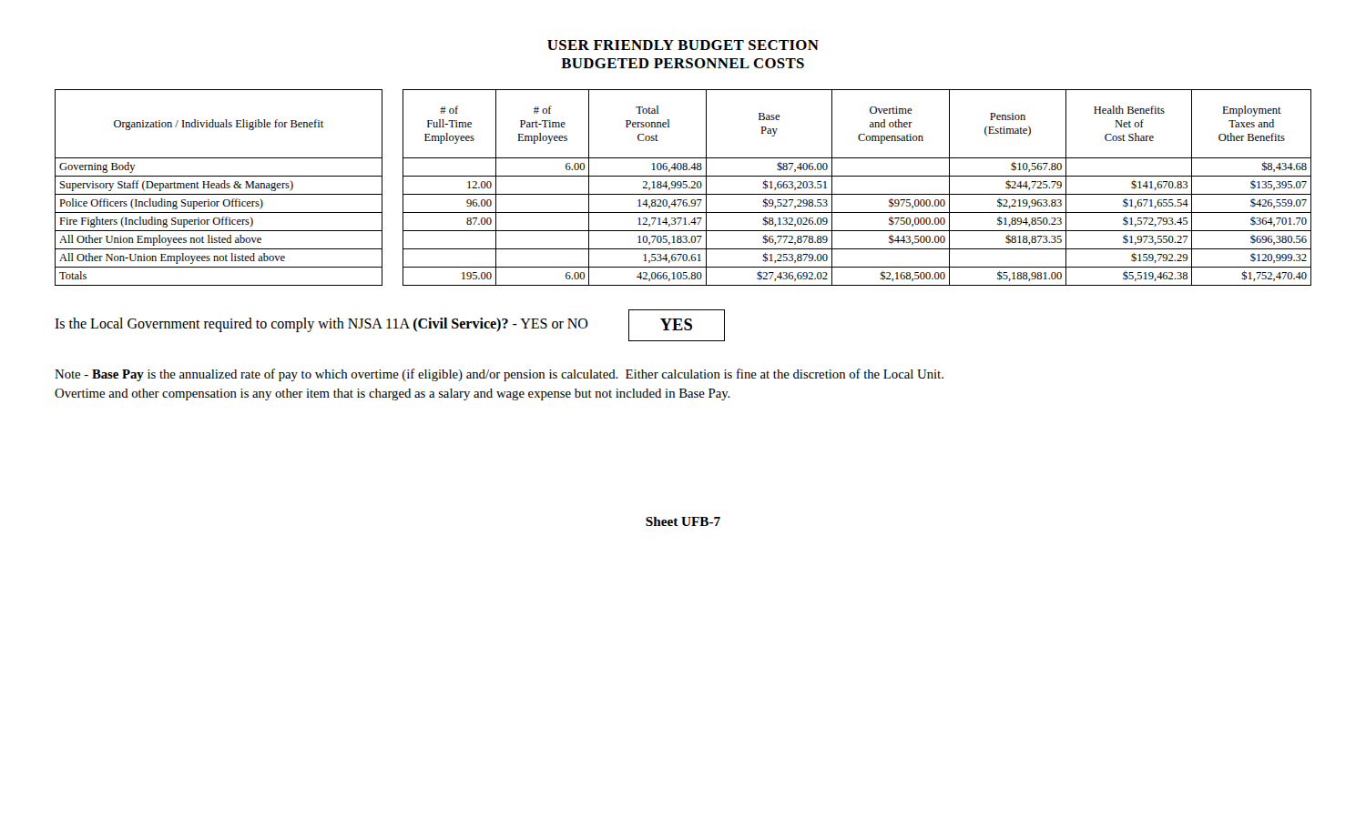USER FRIENDLY BUDGET SECTION
BUDGETED PERSONNEL COSTS
| Organization / Individuals Eligible for Benefit | | # of Full-Time Employees | # of Part-Time Employees | Total Personnel Cost | Base Pay | Overtime and other Compensation | Pension (Estimate) | Health Benefits Net of Cost Share | Employment Taxes and Other Benefits |
| --- | --- | --- | --- | --- | --- | --- | --- | --- | --- |
| Governing Body | | | 6.00 | 106,408.48 | $87,406.00 | | $10,567.80 | | $8,434.68 |
| Supervisory Staff (Department Heads & Managers) | | 12.00 | | 2,184,995.20 | $1,663,203.51 | | $244,725.79 | $141,670.83 | $135,395.07 |
| Police Officers (Including Superior Officers) | | 96.00 | | 14,820,476.97 | $9,527,298.53 | $975,000.00 | $2,219,963.83 | $1,671,655.54 | $426,559.07 |
| Fire Fighters (Including Superior Officers) | | 87.00 | | 12,714,371.47 | $8,132,026.09 | $750,000.00 | $1,894,850.23 | $1,572,793.45 | $364,701.70 |
| All Other Union Employees not listed above | | | | 10,705,183.07 | $6,772,878.89 | $443,500.00 | $818,873.35 | $1,973,550.27 | $696,380.56 |
| All Other Non-Union Employees not listed above | | | | 1,534,670.61 | $1,253,879.00 | | | $159,792.29 | $120,999.32 |
| Totals | | 195.00 | 6.00 | 42,066,105.80 | $27,436,692.02 | $2,168,500.00 | $5,188,981.00 | $5,519,462.38 | $1,752,470.40 |
Is the Local Government required to comply with NJSA 11A (Civil Service)? - YES or NO YES
Note - Base Pay is the annualized rate of pay to which overtime (if eligible) and/or pension is calculated. Either calculation is fine at the discretion of the Local Unit.
Overtime and other compensation is any other item that is charged as a salary and wage expense but not included in Base Pay.
Sheet UFB-7